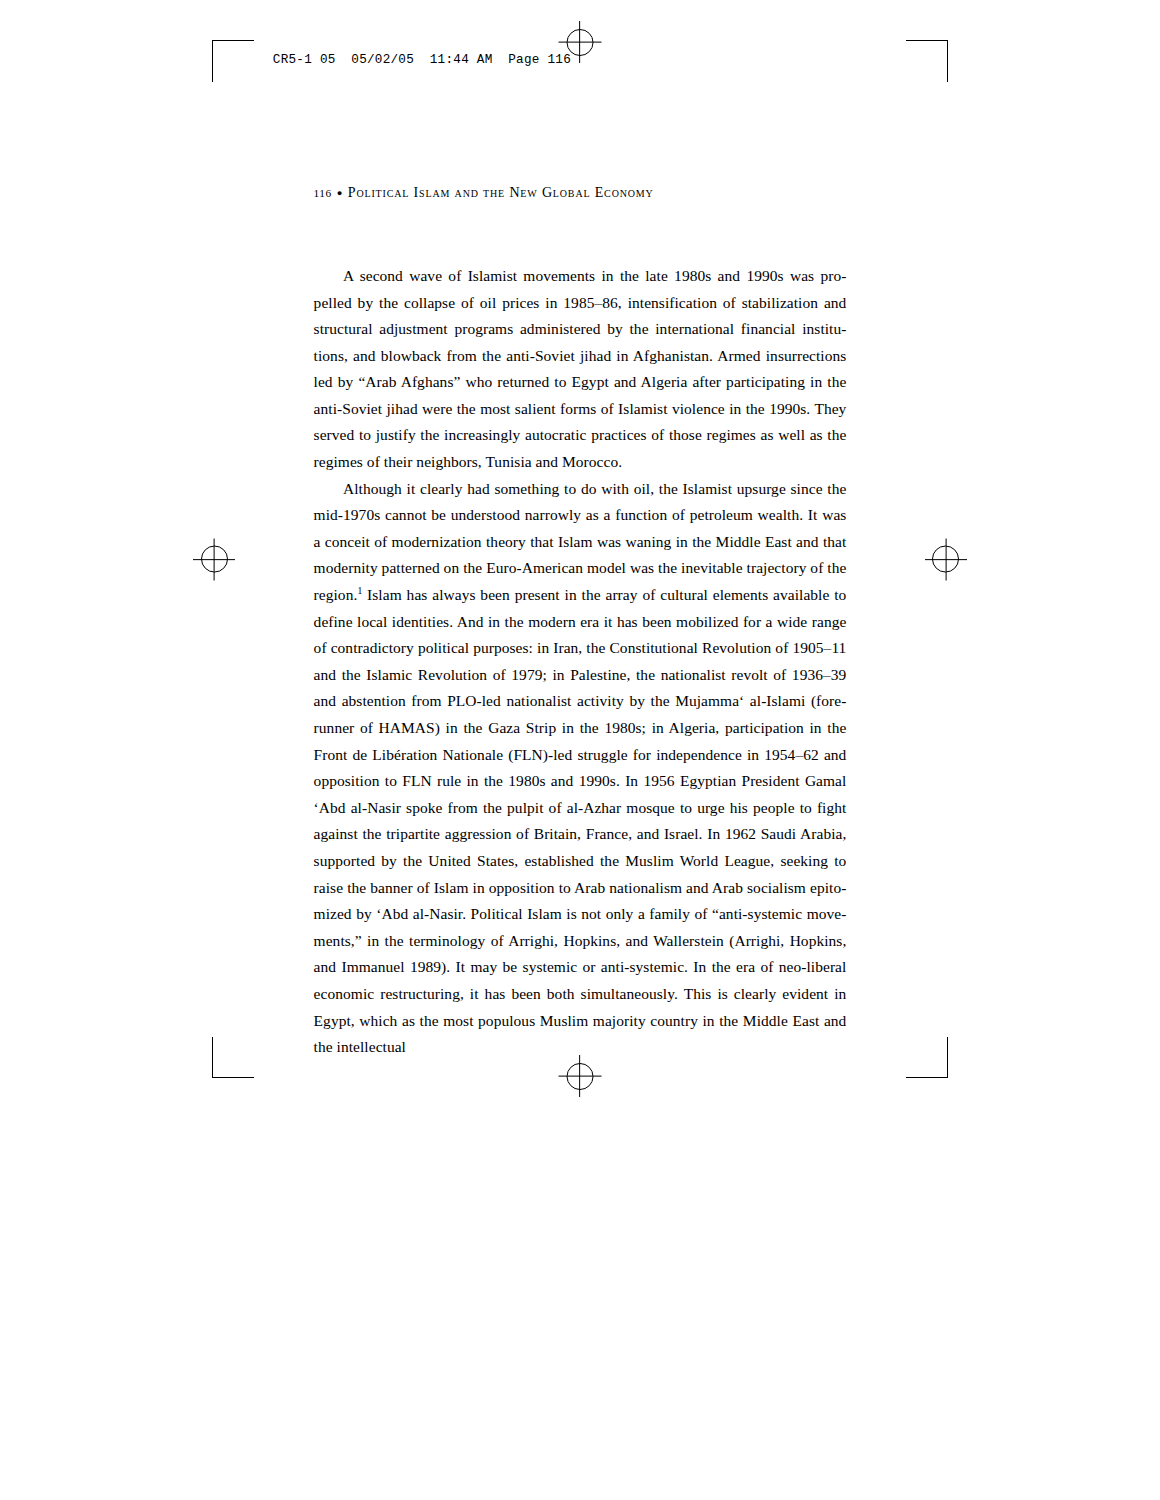CR5-1 05 05/02/05 11:44 AM Page 116
116●Political Islam and the New Global Economy
A second wave of Islamist movements in the late 1980s and 1990s was propelled by the collapse of oil prices in 1985–86, intensification of stabilization and structural adjustment programs administered by the international financial institutions, and blowback from the anti-Soviet jihad in Afghanistan. Armed insurrections led by “Arab Afghans” who returned to Egypt and Algeria after participating in the anti-Soviet jihad were the most salient forms of Islamist violence in the 1990s. They served to justify the increasingly autocratic practices of those regimes as well as the regimes of their neighbors, Tunisia and Morocco.
Although it clearly had something to do with oil, the Islamist upsurge since the mid-1970s cannot be understood narrowly as a function of petroleum wealth. It was a conceit of modernization theory that Islam was waning in the Middle East and that modernity patterned on the Euro-American model was the inevitable trajectory of the region.1 Islam has always been present in the array of cultural elements available to define local identities. And in the modern era it has been mobilized for a wide range of contradictory political purposes: in Iran, the Constitutional Revolution of 1905–11 and the Islamic Revolution of 1979; in Palestine, the nationalist revolt of 1936–39 and abstention from PLO-led nationalist activity by the Mujamma‘ al-Islami (forerunner of HAMAS) in the Gaza Strip in the 1980s; in Algeria, participation in the Front de Libération Nationale (FLN)-led struggle for independence in 1954–62 and opposition to FLN rule in the 1980s and 1990s. In 1956 Egyptian President Gamal ‘Abd al-Nasir spoke from the pulpit of al-Azhar mosque to urge his people to fight against the tripartite aggression of Britain, France, and Israel. In 1962 Saudi Arabia, supported by the United States, established the Muslim World League, seeking to raise the banner of Islam in opposition to Arab nationalism and Arab socialism epitomized by ‘Abd al-Nasir. Political Islam is not only a family of “anti-systemic movements,” in the terminology of Arrighi, Hopkins, and Wallerstein (Arrighi, Hopkins, and Immanuel 1989). It may be systemic or anti-systemic. In the era of neo-liberal economic restructuring, it has been both simultaneously. This is clearly evident in Egypt, which as the most populous Muslim majority country in the Middle East and the intellectual